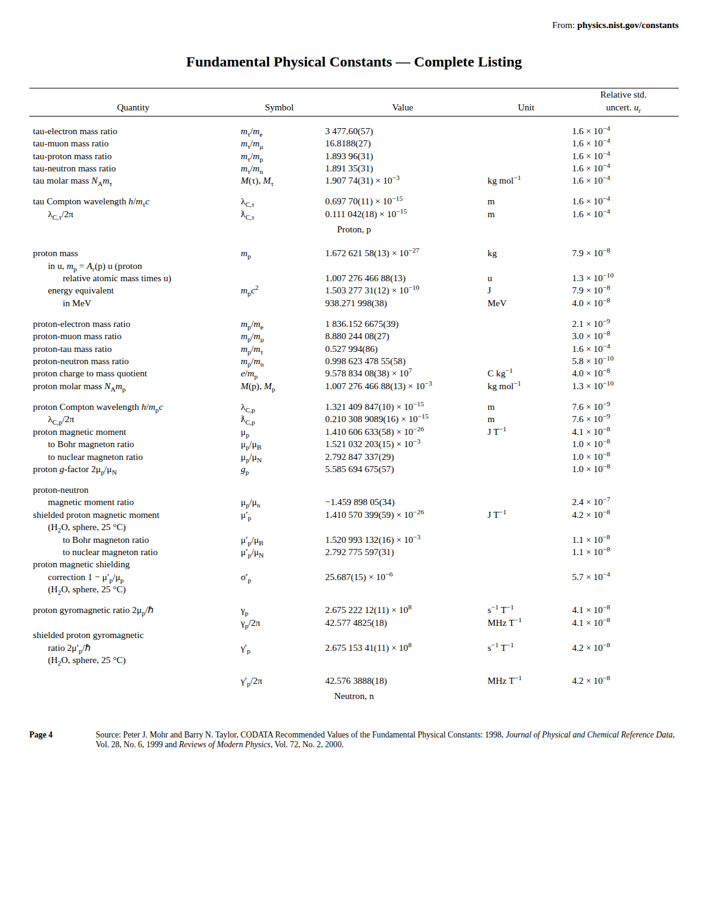From: physics.nist.gov/constants
Fundamental Physical Constants — Complete Listing
| | | | | Relative std. |
| --- | --- | --- | --- | --- |
| Quantity | Symbol | Value | Unit | uncert. u r |
| tau-electron mass ratio | m τ / m e | 3 477.60(57) | | 1.6 × 10 −4 |
| tau-muon mass ratio | m τ / m μ | 16.8188(27) | | 1.6 × 10 −4 |
| tau-proton mass ratio | m τ / m p | 1.893 96(31) | | 1.6 × 10 −4 |
| tau-neutron mass ratio | m τ / m n | 1.891 35(31) | | 1.6 × 10 −4 |
| tau molar mass N A m τ | M (τ), M τ | 1.907 74(31) × 10 −3 | kg mol −1 | 1.6 × 10 −4 |
| tau Compton wavelength h / m τ c | λ C,τ | 0.697 70(11) × 10 −15 | m | 1.6 × 10 −4 |
| λ C,τ /2π | ƛ C,τ | 0.111 042(18) × 10 −15 | m | 1.6 × 10 −4 |
| Proton, p |
| proton mass | m p | 1.672 621 58(13) × 10 −27 | kg | 7.9 × 10 −8 |
| in u, m p = A r (p) u (proton | | | | |
| relative atomic mass times u) | | 1.007 276 466 88(13) | u | 1.3 × 10 −10 |
| energy equivalent | m p c 2 | 1.503 277 31(12) × 10 −10 | J | 7.9 × 10 −8 |
| in MeV | | 938.271 998(38) | MeV | 4.0 × 10 −8 |
| proton-electron mass ratio | m p / m e | 1 836.152 6675(39) | | 2.1 × 10 −9 |
| proton-muon mass ratio | m p / m μ | 8.880 244 08(27) | | 3.0 × 10 −8 |
| proton-tau mass ratio | m p / m τ | 0.527 994(86) | | 1.6 × 10 −4 |
| proton-neutron mass ratio | m p / m n | 0.998 623 478 55(58) | | 5.8 × 10 −10 |
| proton charge to mass quotient | e / m p | 9.578 834 08(38) × 10 7 | C kg −1 | 4.0 × 10 −8 |
| proton molar mass N A m p | M (p), M p | 1.007 276 466 88(13) × 10 −3 | kg mol −1 | 1.3 × 10 −10 |
| proton Compton wavelength h / m p c | λ C,p | 1.321 409 847(10) × 10 −15 | m | 7.6 × 10 −9 |
| λ C,p /2π | ƛ C,p | 0.210 308 9089(16) × 10 −15 | m | 7.6 × 10 −9 |
| proton magnetic moment | μ p | 1.410 606 633(58) × 10 −26 | J T −1 | 4.1 × 10 −8 |
| to Bohr magneton ratio | μ p /μ B | 1.521 032 203(15) × 10 −3 | | 1.0 × 10 −8 |
| to nuclear magneton ratio | μ p /μ N | 2.792 847 337(29) | | 1.0 × 10 −8 |
| proton g -factor 2μ p /μ N | g p | 5.585 694 675(57) | | 1.0 × 10 −8 |
| proton-neutron | | | | |
| magnetic moment ratio | μ p /μ n | −1.459 898 05(34) | | 2.4 × 10 −7 |
| shielded proton magnetic moment | μ′ p | 1.410 570 399(59) × 10 −26 | J T −1 | 4.2 × 10 −8 |
| (H 2 O, sphere, 25 °C) | | | | |
| to Bohr magneton ratio | μ′ p /μ B | 1.520 993 132(16) × 10 −3 | | 1.1 × 10 −8 |
| to nuclear magneton ratio | μ′ p /μ N | 2.792 775 597(31) | | 1.1 × 10 −8 |
| proton magnetic shielding | | | | |
| correction 1 − μ′ p /μ p | σ′ p | 25.687(15) × 10 −6 | | 5.7 × 10 −4 |
| (H 2 O, sphere, 25 °C) | | | | |
| proton gyromagnetic ratio 2μ p /ℏ | γ p | 2.675 222 12(11) × 10 8 | s −1 T −1 | 4.1 × 10 −8 |
| | γ p /2π | 42.577 4825(18) | MHz T −1 | 4.1 × 10 −8 |
| shielded proton gyromagnetic | | | | |
| ratio 2μ′ p /ℏ | γ′ p | 2.675 153 41(11) × 10 8 | s −1 T −1 | 4.2 × 10 −8 |
| (H 2 O, sphere, 25 °C) | | | | |
| | γ′ p /2π | 42.576 3888(18) | MHz T −1 | 4.2 × 10 −8 |
| Neutron, n |
Page 4
Source: Peter J. Mohr and Barry N. Taylor, CODATA Recommended Values of the Fundamental Physical Constants: 1998, Journal of Physical and Chemical Reference Data, Vol. 28, No. 6, 1999 and Reviews of Modern Physics, Vol. 72, No. 2, 2000.